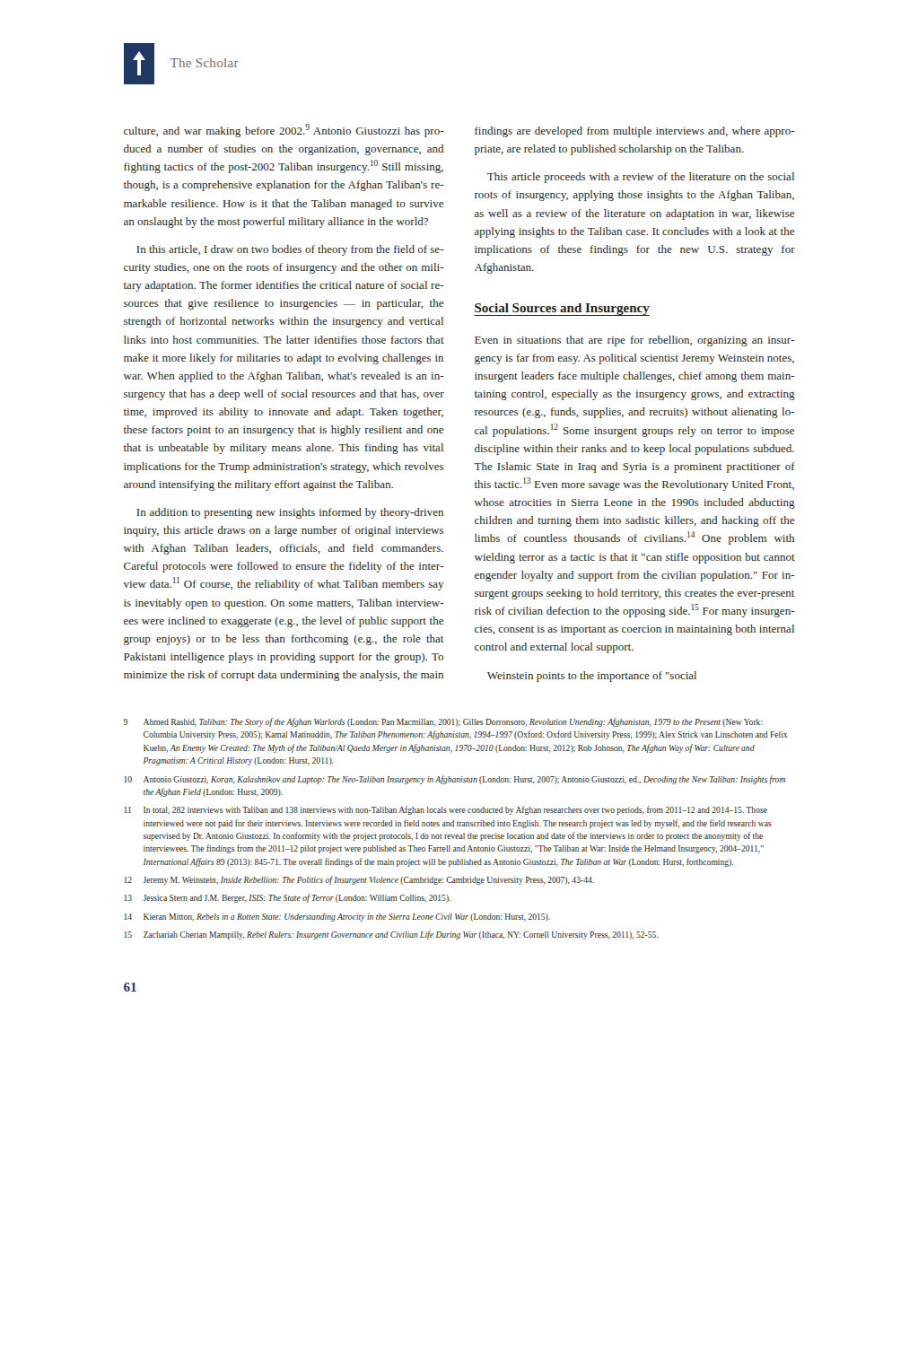The Scholar
culture, and war making before 2002.9 Antonio Giustozzi has produced a number of studies on the organization, governance, and fighting tactics of the post-2002 Taliban insurgency.10 Still missing, though, is a comprehensive explanation for the Afghan Taliban's remarkable resilience. How is it that the Taliban managed to survive an onslaught by the most powerful military alliance in the world?
In this article, I draw on two bodies of theory from the field of security studies, one on the roots of insurgency and the other on military adaptation. The former identifies the critical nature of social resources that give resilience to insurgencies — in particular, the strength of horizontal networks within the insurgency and vertical links into host communities. The latter identifies those factors that make it more likely for militaries to adapt to evolving challenges in war. When applied to the Afghan Taliban, what's revealed is an insurgency that has a deep well of social resources and that has, over time, improved its ability to innovate and adapt. Taken together, these factors point to an insurgency that is highly resilient and one that is unbeatable by military means alone. This finding has vital implications for the Trump administration's strategy, which revolves around intensifying the military effort against the Taliban.
In addition to presenting new insights informed by theory-driven inquiry, this article draws on a large number of original interviews with Afghan Taliban leaders, officials, and field commanders. Careful protocols were followed to ensure the fidelity of the interview data.11 Of course, the reliability of what Taliban members say is inevitably open to question. On some matters, Taliban interviewees were inclined to exaggerate (e.g., the level of public support the group enjoys) or to be less than forthcoming (e.g., the role that Pakistani intelligence plays in providing support for the group). To minimize the risk of corrupt data undermining the analysis, the main findings are developed from multiple interviews and, where appropriate, are related to published scholarship on the Taliban.
This article proceeds with a review of the literature on the social roots of insurgency, applying those insights to the Afghan Taliban, as well as a review of the literature on adaptation in war, likewise applying insights to the Taliban case. It concludes with a look at the implications of these findings for the new U.S. strategy for Afghanistan.
Social Sources and Insurgency
Even in situations that are ripe for rebellion, organizing an insurgency is far from easy. As political scientist Jeremy Weinstein notes, insurgent leaders face multiple challenges, chief among them maintaining control, especially as the insurgency grows, and extracting resources (e.g., funds, supplies, and recruits) without alienating local populations.12 Some insurgent groups rely on terror to impose discipline within their ranks and to keep local populations subdued. The Islamic State in Iraq and Syria is a prominent practitioner of this tactic.13 Even more savage was the Revolutionary United Front, whose atrocities in Sierra Leone in the 1990s included abducting children and turning them into sadistic killers, and hacking off the limbs of countless thousands of civilians.14 One problem with wielding terror as a tactic is that it "can stifle opposition but cannot engender loyalty and support from the civilian population." For insurgent groups seeking to hold territory, this creates the ever-present risk of civilian defection to the opposing side.15 For many insurgencies, consent is as important as coercion in maintaining both internal control and external local support.
Weinstein points to the importance of "social
Ahmed Rashid, Taliban: The Story of the Afghan Warlords (London: Pan Macmillan, 2001); Gilles Dorronsoro, Revolution Unending: Afghanistan, 1979 to the Present (New York: Columbia University Press, 2005); Kamal Matinuddin, The Taliban Phenomenon: Afghanistan, 1994–1997 (Oxford: Oxford University Press, 1999); Alex Strick van Linschoten and Felix Kuehn, An Enemy We Created: The Myth of the Taliban/Al Qaeda Merger in Afghanistan, 1970–2010 (London: Hurst, 2012); Rob Johnson, The Afghan Way of War: Culture and Pragmatism: A Critical History (London: Hurst, 2011).
Antonio Giustozzi, Koran, Kalashnikov and Laptop: The Neo-Taliban Insurgency in Afghanistan (London: Hurst, 2007); Antonio Giustozzi, ed., Decoding the New Taliban: Insights from the Afghan Field (London: Hurst, 2009).
In total, 282 interviews with Taliban and 138 interviews with non-Taliban Afghan locals were conducted by Afghan researchers over two periods, from 2011–12 and 2014–15. Those interviewed were not paid for their interviews. Interviews were recorded in field notes and transcribed into English. The research project was led by myself, and the field research was supervised by Dr. Antonio Giustozzi. In conformity with the project protocols, I do not reveal the precise location and date of the interviews in order to protect the anonymity of the interviewees. The findings from the 2011–12 pilot project were published as Theo Farrell and Antonio Giustozzi, "The Taliban at War: Inside the Helmand Insurgency, 2004–2011," International Affairs 89 (2013): 845-71. The overall findings of the main project will be published as Antonio Giustozzi, The Taliban at War (London: Hurst, forthcoming).
Jeremy M. Weinstein, Inside Rebellion: The Politics of Insurgent Violence (Cambridge: Cambridge University Press, 2007), 43-44.
Jessica Stern and J.M. Berger, ISIS: The State of Terror (London: William Collins, 2015).
Kieran Mitton, Rebels in a Rotten State: Understanding Atrocity in the Sierra Leone Civil War (London: Hurst, 2015).
Zachariah Cherian Mampilly, Rebel Rulers: Insurgent Governance and Civilian Life During War (Ithaca, NY: Cornell University Press, 2011), 52-55.
61